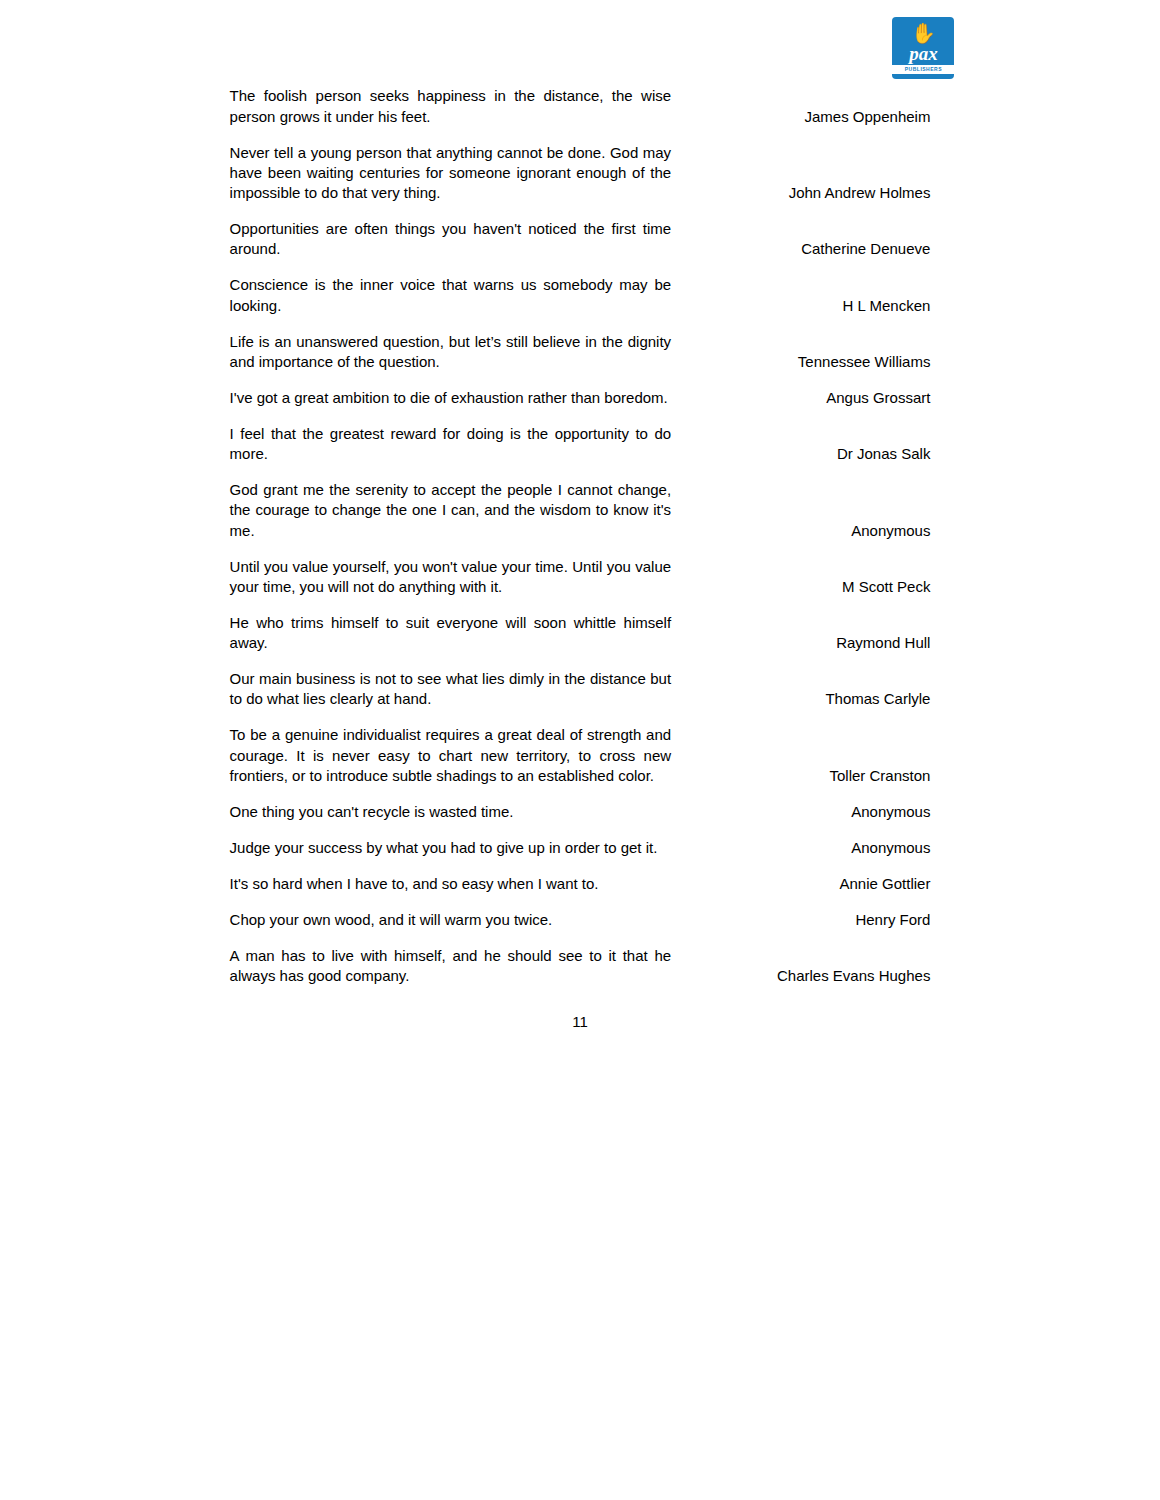✋
pax
PUBLISHERS
| The foolish person seeks happiness in the distance, the wise person grows it under his feet. | James Oppenheim |
| Never tell a young person that anything cannot be done. God may have been waiting centuries for someone ignorant enough of the impossible to do that very thing. | John Andrew Holmes |
| Opportunities are often things you haven't noticed the first time around. | Catherine Denueve |
| Conscience is the inner voice that warns us somebody may be looking. | H L Mencken |
| Life is an unanswered question, but let’s still believe in the dignity and importance of the question. | Tennessee Williams |
| I've got a great ambition to die of exhaustion rather than boredom. | Angus Grossart |
| I feel that the greatest reward for doing is the opportunity to do more. | Dr Jonas Salk |
| God grant me the serenity to accept the people I cannot change, the courage to change the one I can, and the wisdom to know it's me. | Anonymous |
| Until you value yourself, you won't value your time. Until you value your time, you will not do anything with it. | M Scott Peck |
| He who trims himself to suit everyone will soon whittle himself away. | Raymond Hull |
| Our main business is not to see what lies dimly in the distance but to do what lies clearly at hand. | Thomas Carlyle |
| To be a genuine individualist requires a great deal of strength and courage. It is never easy to chart new territory, to cross new frontiers, or to introduce subtle shadings to an established color. | Toller Cranston |
| One thing you can't recycle is wasted time. | Anonymous |
| Judge your success by what you had to give up in order to get it. | Anonymous |
| It's so hard when I have to, and so easy when I want to. | Annie Gottlier |
| Chop your own wood, and it will warm you twice. | Henry Ford |
| A man has to live with himself, and he should see to it that he always has good company. | Charles Evans Hughes |
11